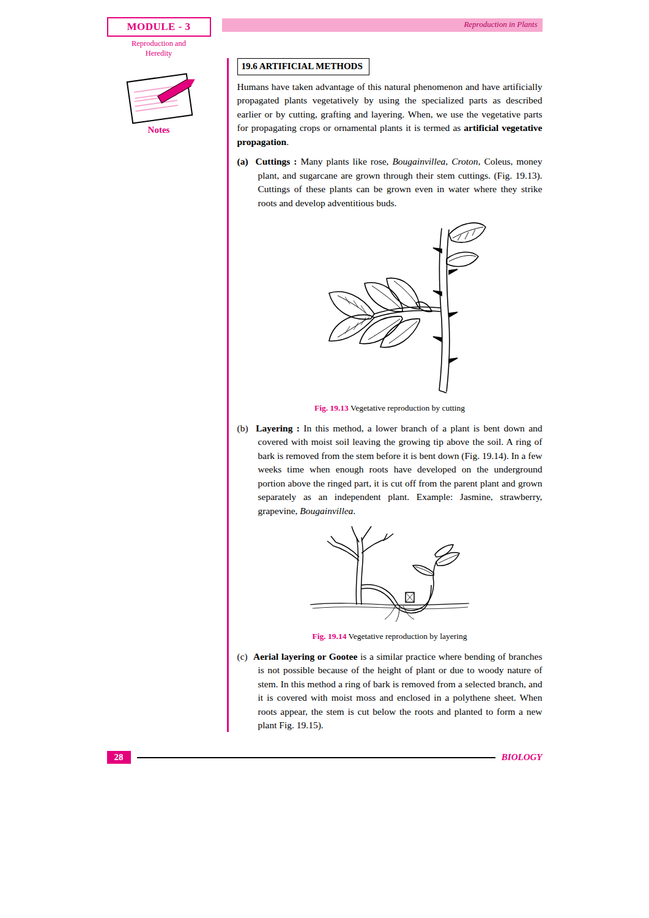MODULE - 3
Reproduction and
Heredity
Reproduction in Plants
Notes
19.6 ARTIFICIAL METHODS
Humans have taken advantage of this natural phenomenon and have artificially propagated plants vegetatively by using the specialized parts as described earlier or by cutting, grafting and layering. When, we use the vegetative parts for propagating crops or ornamental plants it is termed as artificial vegetative propagation.
(a) Cuttings : Many plants like rose, Bougainvillea, Croton, Coleus, money plant, and sugarcane are grown through their stem cuttings. (Fig. 19.13). Cuttings of these plants can be grown even in water where they strike roots and develop adventitious buds.
Fig. 19.13 Vegetative reproduction by cutting
(b) Layering : In this method, a lower branch of a plant is bent down and covered with moist soil leaving the growing tip above the soil. A ring of bark is removed from the stem before it is bent down (Fig. 19.14). In a few weeks time when enough roots have developed on the underground portion above the ringed part, it is cut off from the parent plant and grown separately as an independent plant. Example: Jasmine, strawberry, grapevine, Bougainvillea.
Fig. 19.14 Vegetative reproduction by layering
(c) Aerial layering or Gootee is a similar practice where bending of branches is not possible because of the height of plant or due to woody nature of stem. In this method a ring of bark is removed from a selected branch, and it is covered with moist moss and enclosed in a polythene sheet. When roots appear, the stem is cut below the roots and planted to form a new plant Fig. 19.15).
28
BIOLOGY